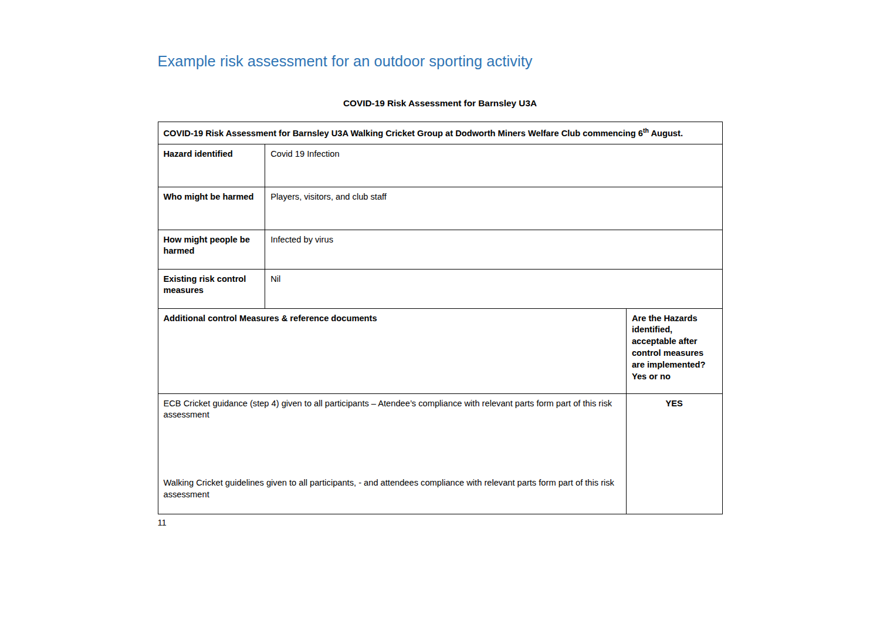Example risk assessment for an outdoor sporting activity
COVID-19 Risk Assessment for Barnsley U3A
| COVID-19 Risk Assessment for Barnsley U3A Walking Cricket Group at Dodworth Miners Welfare Club commencing 6 th August. |
| Hazard identified | Covid 19 Infection |
| Who might be harmed | Players, visitors, and club staff |
| How might people be harmed | Infected by virus |
| Existing risk control measures | Nil |
| Additional control Measures & reference documents | Are the Hazards identified, acceptable after control measures are implemented? Yes or no |
| ECB Cricket guidance (step 4) given to all participants – Atendee’s compliance with relevant parts form part of this risk assessment Walking Cricket guidelines given to all participants, - and attendees compliance with relevant parts form part of this risk assessment | YES |
11